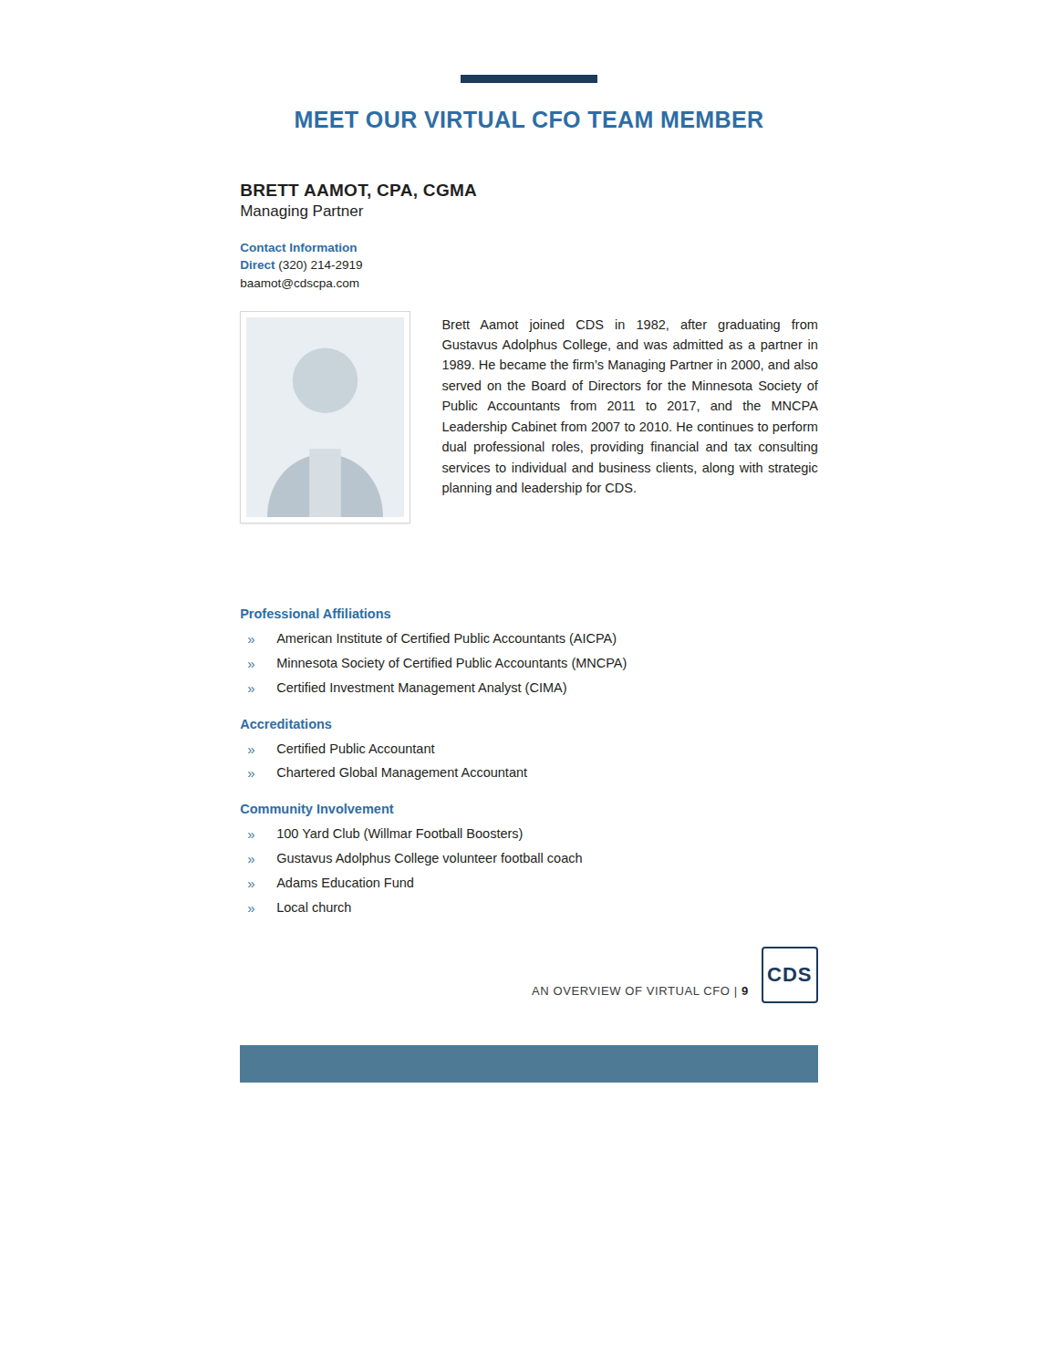Meet Our Virtual CFO Team Member
BRETT AAMOT, CPA, CGMA
Managing Partner
Contact Information
Direct (320) 214-2919
baamot@cdscpa.com
Brett Aamot joined CDS in 1982, after graduating from Gustavus Adolphus College, and was admitted as a partner in 1989. He became the firm’s Managing Partner in 2000, and also served on the Board of Directors for the Minnesota Society of Public Accountants from 2011 to 2017, and the MNCPA Leadership Cabinet from 2007 to 2010. He continues to perform dual professional roles, providing financial and tax consulting services to individual and business clients, along with strategic planning and leadership for CDS.
Professional Affiliations
American Institute of Certified Public Accountants (AICPA)
Minnesota Society of Certified Public Accountants (MNCPA)
Certified Investment Management Analyst (CIMA)
Accreditations
Certified Public Accountant
Chartered Global Management Accountant
Community Involvement
100 Yard Club (Willmar Football Boosters)
Gustavus Adolphus College volunteer football coach
Adams Education Fund
Local church
An Overview of Virtual CFO | 9
CDS